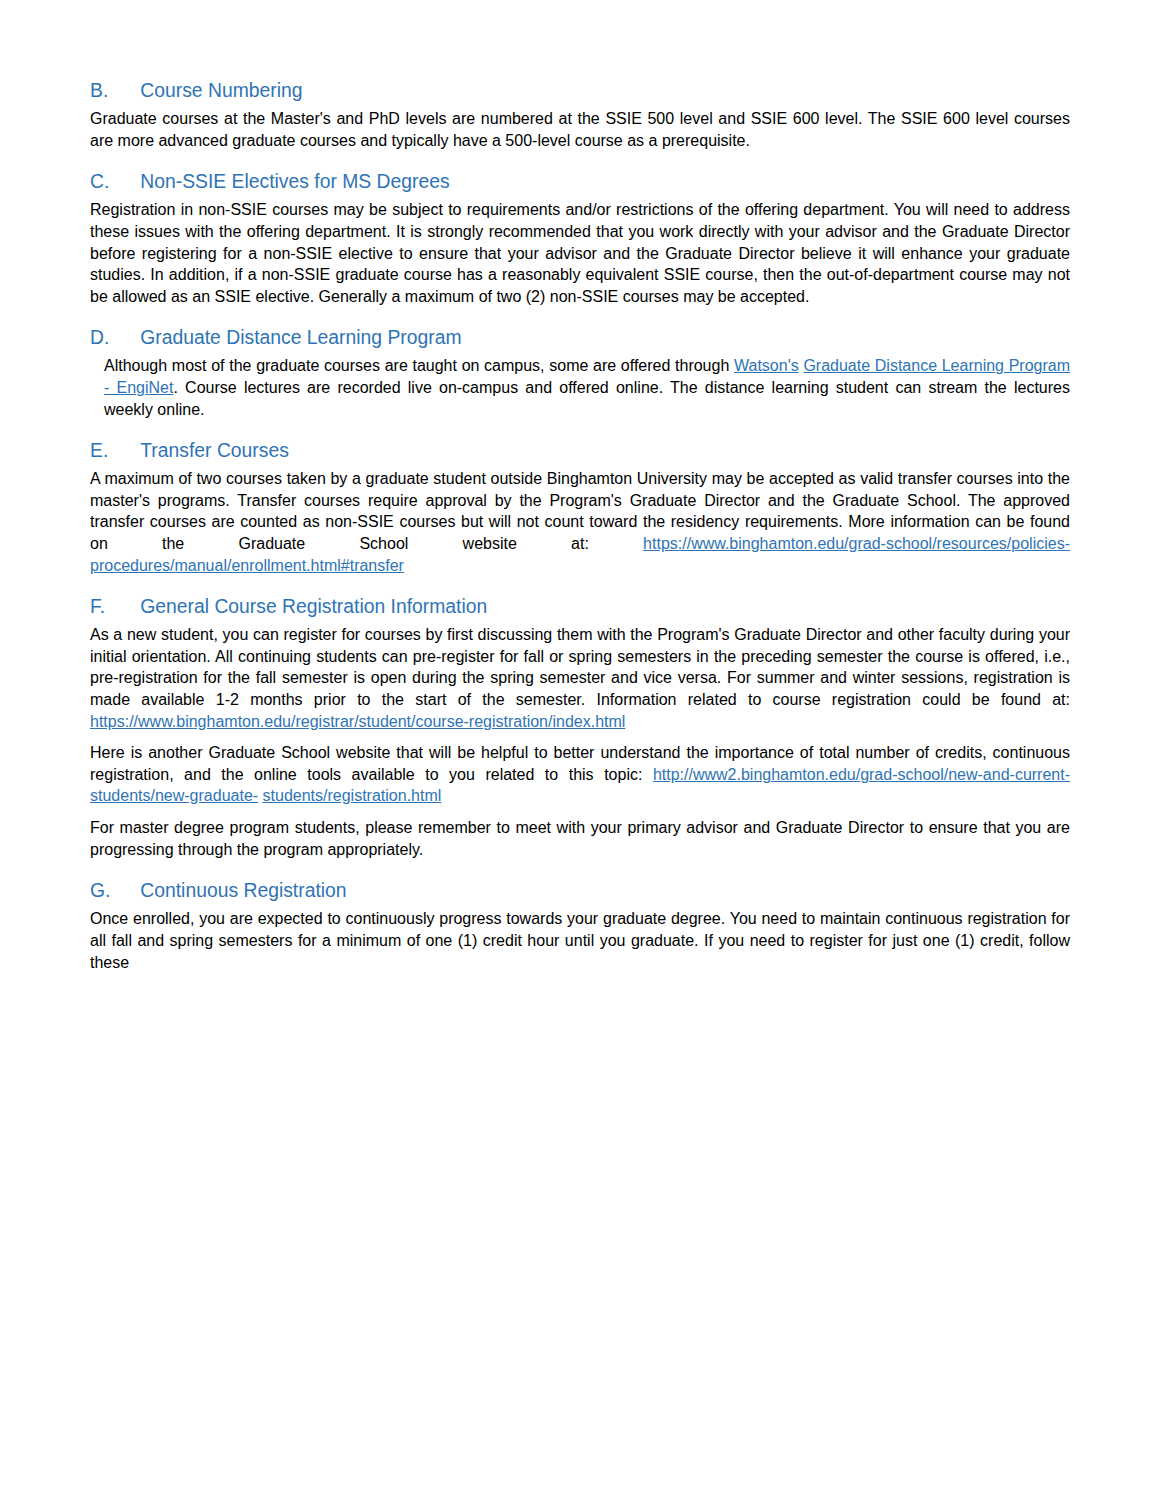B. Course Numbering
Graduate courses at the Master's and PhD levels are numbered at the SSIE 500 level and SSIE 600 level. The SSIE 600 level courses are more advanced graduate courses and typically have a 500-level course as a prerequisite.
C. Non-SSIE Electives for MS Degrees
Registration in non-SSIE courses may be subject to requirements and/or restrictions of the offering department. You will need to address these issues with the offering department. It is strongly recommended that you work directly with your advisor and the Graduate Director before registering for a non-SSIE elective to ensure that your advisor and the Graduate Director believe it will enhance your graduate studies. In addition, if a non-SSIE graduate course has a reasonably equivalent SSIE course, then the out-of-department course may not be allowed as an SSIE elective. Generally a maximum of two (2) non-SSIE courses may be accepted.
D. Graduate Distance Learning Program
Although most of the graduate courses are taught on campus, some are offered through Watson's Graduate Distance Learning Program - EngiNet. Course lectures are recorded live on-campus and offered online. The distance learning student can stream the lectures weekly online.
E. Transfer Courses
A maximum of two courses taken by a graduate student outside Binghamton University may be accepted as valid transfer courses into the master's programs. Transfer courses require approval by the Program's Graduate Director and the Graduate School. The approved transfer courses are counted as non-SSIE courses but will not count toward the residency requirements. More information can be found on the Graduate School website at: https://www.binghamton.edu/grad-school/resources/policies-procedures/manual/enrollment.html#transfer
F. General Course Registration Information
As a new student, you can register for courses by first discussing them with the Program's Graduate Director and other faculty during your initial orientation. All continuing students can pre-register for fall or spring semesters in the preceding semester the course is offered, i.e., pre-registration for the fall semester is open during the spring semester and vice versa. For summer and winter sessions, registration is made available 1-2 months prior to the start of the semester. Information related to course registration could be found at: https://www.binghamton.edu/registrar/student/course-registration/index.html
Here is another Graduate School website that will be helpful to better understand the importance of total number of credits, continuous registration, and the online tools available to you related to this topic: http://www2.binghamton.edu/grad-school/new-and-current-students/new-graduate- students/registration.html
For master degree program students, please remember to meet with your primary advisor and Graduate Director to ensure that you are progressing through the program appropriately.
G. Continuous Registration
Once enrolled, you are expected to continuously progress towards your graduate degree. You need to maintain continuous registration for all fall and spring semesters for a minimum of one (1) credit hour until you graduate. If you need to register for just one (1) credit, follow these